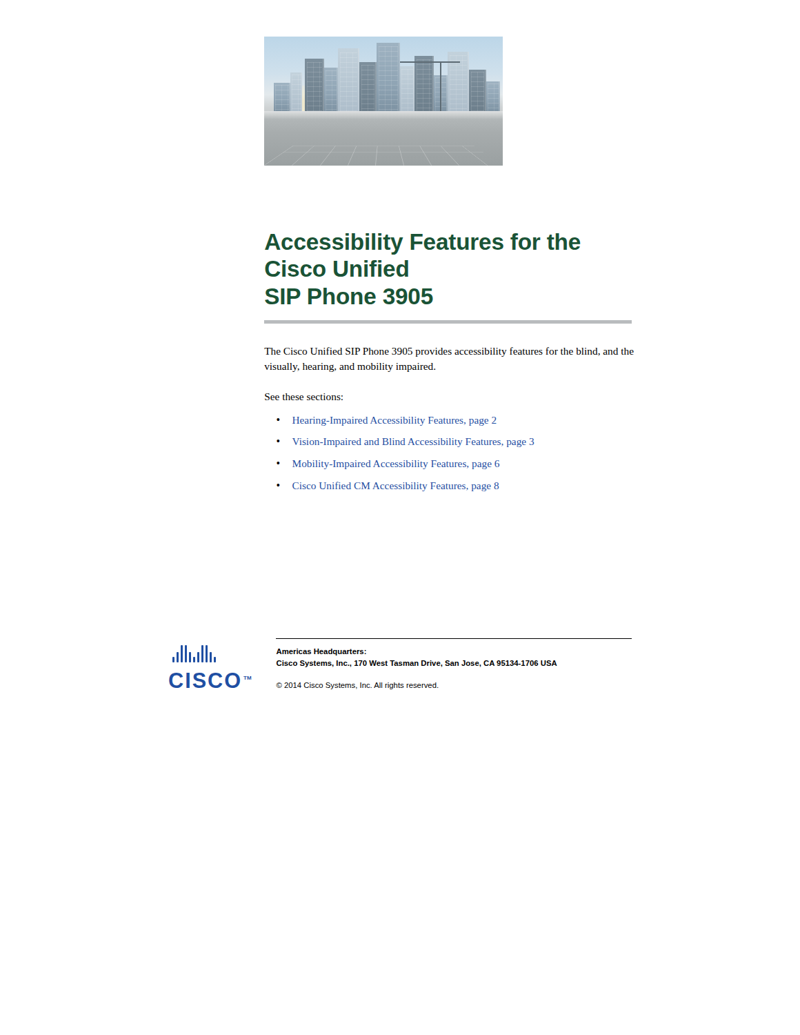Accessibility Features for the Cisco Unified
SIP Phone 3905
The Cisco Unified SIP Phone 3905 provides accessibility features for the blind, and the visually, hearing, and mobility impaired.
See these sections:
Hearing-Impaired Accessibility Features, page 2
Vision-Impaired and Blind Accessibility Features, page 3
Mobility-Impaired Accessibility Features, page 6
Cisco Unified CM Accessibility Features, page 8
CISCOTM
Americas Headquarters:
Cisco Systems, Inc., 170 West Tasman Drive, San Jose, CA 95134-1706 USA
© 2014 Cisco Systems, Inc. All rights reserved.